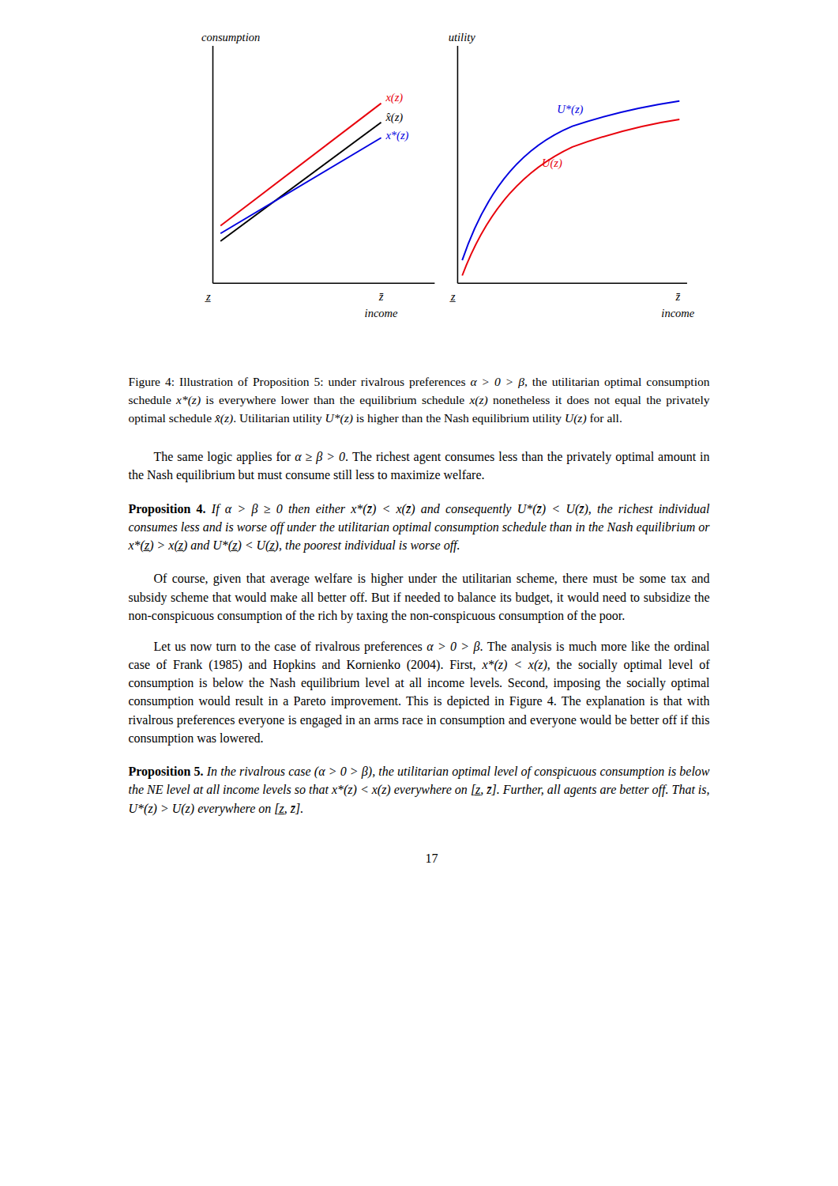consumption x(z) x̂(z) x*(z) z̲ z̄ income utility U*(z) U(z) z̲ z̄ income
Figure 4: Illustration of Proposition 5: under rivalrous preferences α > 0 > β, the utilitarian optimal consumption schedule x*(z) is everywhere lower than the equilibrium schedule x(z) nonetheless it does not equal the privately optimal schedule x̂(z). Utilitarian utility U*(z) is higher than the Nash equilibrium utility U(z) for all.
The same logic applies for α ≥ β > 0. The richest agent consumes less than the privately optimal amount in the Nash equilibrium but must consume still less to maximize welfare.
Proposition 4. If α > β ≥ 0 then either x*(z̄) < x(z̄) and consequently U*(z̄) < U(z̄), the richest individual consumes less and is worse off under the utilitarian optimal consumption schedule than in the Nash equilibrium or x*(z̲) > x(z̲) and U*(z̲) < U(z̲), the poorest individual is worse off.
Of course, given that average welfare is higher under the utilitarian scheme, there must be some tax and subsidy scheme that would make all better off. But if needed to balance its budget, it would need to subsidize the non-conspicuous consumption of the rich by taxing the non-conspicuous consumption of the poor.
Let us now turn to the case of rivalrous preferences α > 0 > β. The analysis is much more like the ordinal case of Frank (1985) and Hopkins and Kornienko (2004). First, x*(z) < x(z), the socially optimal level of consumption is below the Nash equilibrium level at all income levels. Second, imposing the socially optimal consumption would result in a Pareto improvement. This is depicted in Figure 4. The explanation is that with rivalrous preferences everyone is engaged in an arms race in consumption and everyone would be better off if this consumption was lowered.
Proposition 5. In the rivalrous case (α > 0 > β), the utilitarian optimal level of conspicuous consumption is below the NE level at all income levels so that x*(z) < x(z) everywhere on [z̲, z̄]. Further, all agents are better off. That is, U*(z) > U(z) everywhere on [z̲, z̄].
17